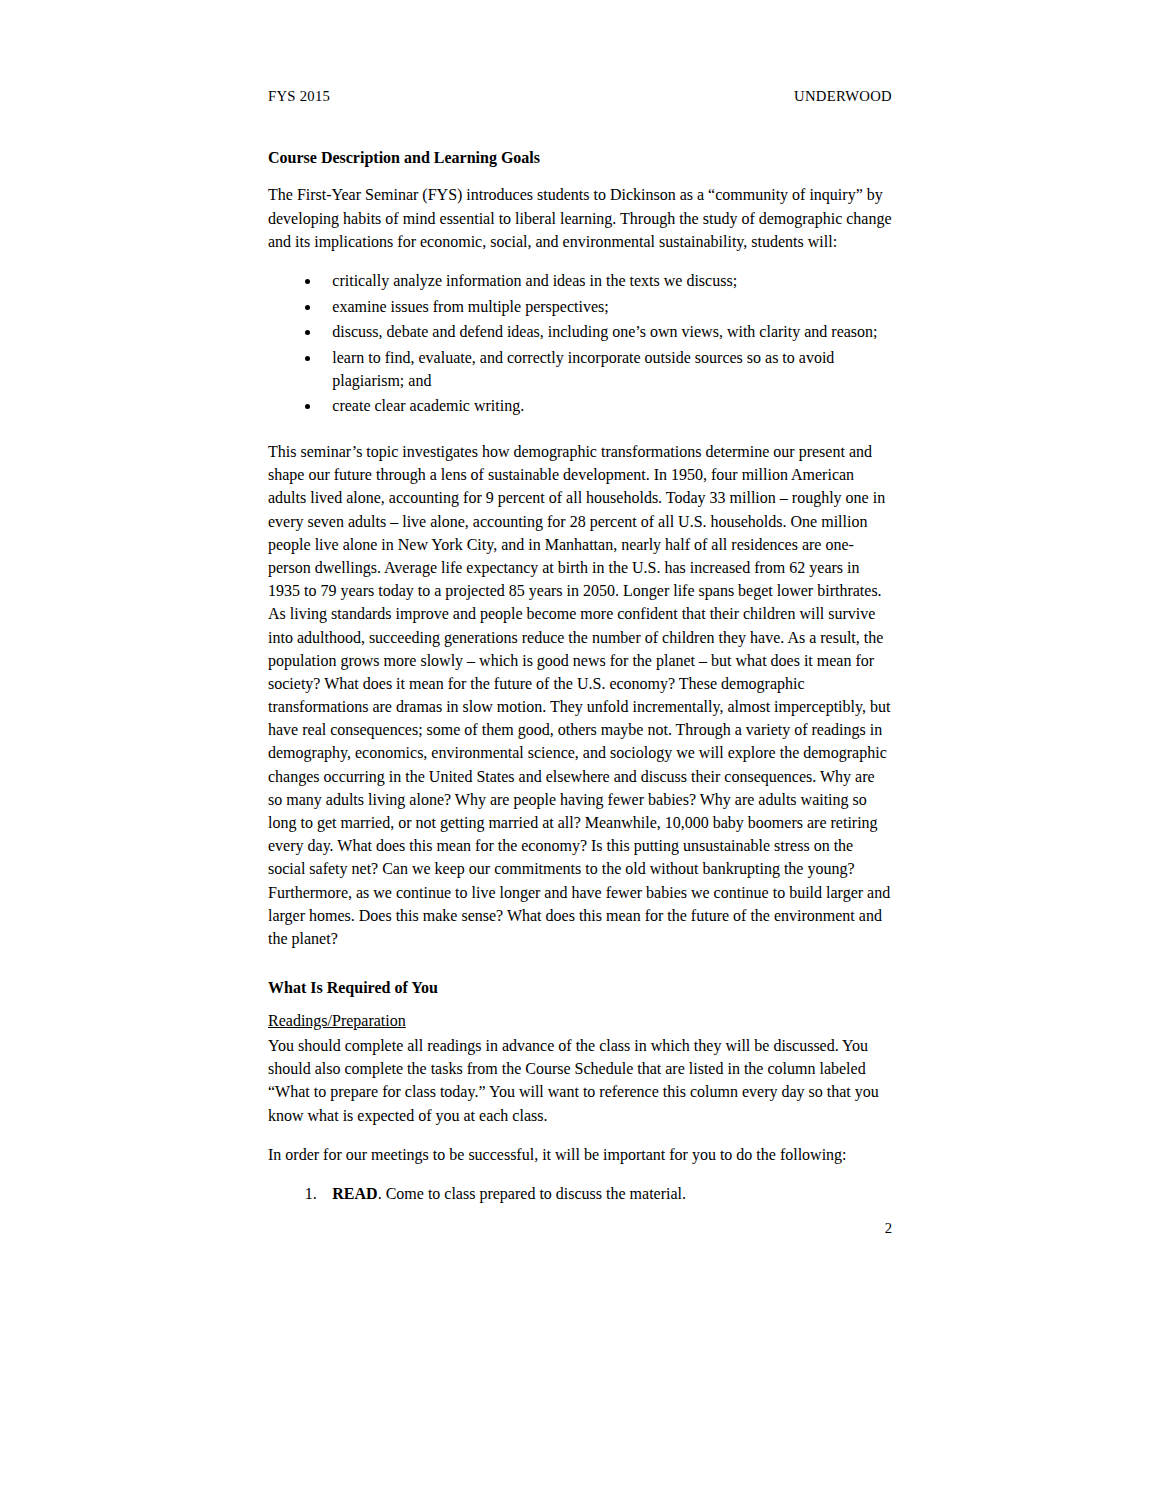FYS 2015
UNDERWOOD
Course Description and Learning Goals
The First-Year Seminar (FYS) introduces students to Dickinson as a “community of inquiry” by developing habits of mind essential to liberal learning. Through the study of demographic change and its implications for economic, social, and environmental sustainability, students will:
critically analyze information and ideas in the texts we discuss;
examine issues from multiple perspectives;
discuss, debate and defend ideas, including one’s own views, with clarity and reason;
learn to find, evaluate, and correctly incorporate outside sources so as to avoid plagiarism; and
create clear academic writing.
This seminar’s topic investigates how demographic transformations determine our present and shape our future through a lens of sustainable development. In 1950, four million American adults lived alone, accounting for 9 percent of all households. Today 33 million – roughly one in every seven adults – live alone, accounting for 28 percent of all U.S. households. One million people live alone in New York City, and in Manhattan, nearly half of all residences are one-person dwellings. Average life expectancy at birth in the U.S. has increased from 62 years in 1935 to 79 years today to a projected 85 years in 2050. Longer life spans beget lower birthrates. As living standards improve and people become more confident that their children will survive into adulthood, succeeding generations reduce the number of children they have. As a result, the population grows more slowly – which is good news for the planet – but what does it mean for society? What does it mean for the future of the U.S. economy? These demographic transformations are dramas in slow motion. They unfold incrementally, almost imperceptibly, but have real consequences; some of them good, others maybe not. Through a variety of readings in demography, economics, environmental science, and sociology we will explore the demographic changes occurring in the United States and elsewhere and discuss their consequences. Why are so many adults living alone? Why are people having fewer babies? Why are adults waiting so long to get married, or not getting married at all? Meanwhile, 10,000 baby boomers are retiring every day. What does this mean for the economy? Is this putting unsustainable stress on the social safety net? Can we keep our commitments to the old without bankrupting the young? Furthermore, as we continue to live longer and have fewer babies we continue to build larger and larger homes. Does this make sense? What does this mean for the future of the environment and the planet?
What Is Required of You
Readings/Preparation
You should complete all readings in advance of the class in which they will be discussed. You should also complete the tasks from the Course Schedule that are listed in the column labeled “What to prepare for class today.” You will want to reference this column every day so that you know what is expected of you at each class.
In order for our meetings to be successful, it will be important for you to do the following:
READ. Come to class prepared to discuss the material.
2